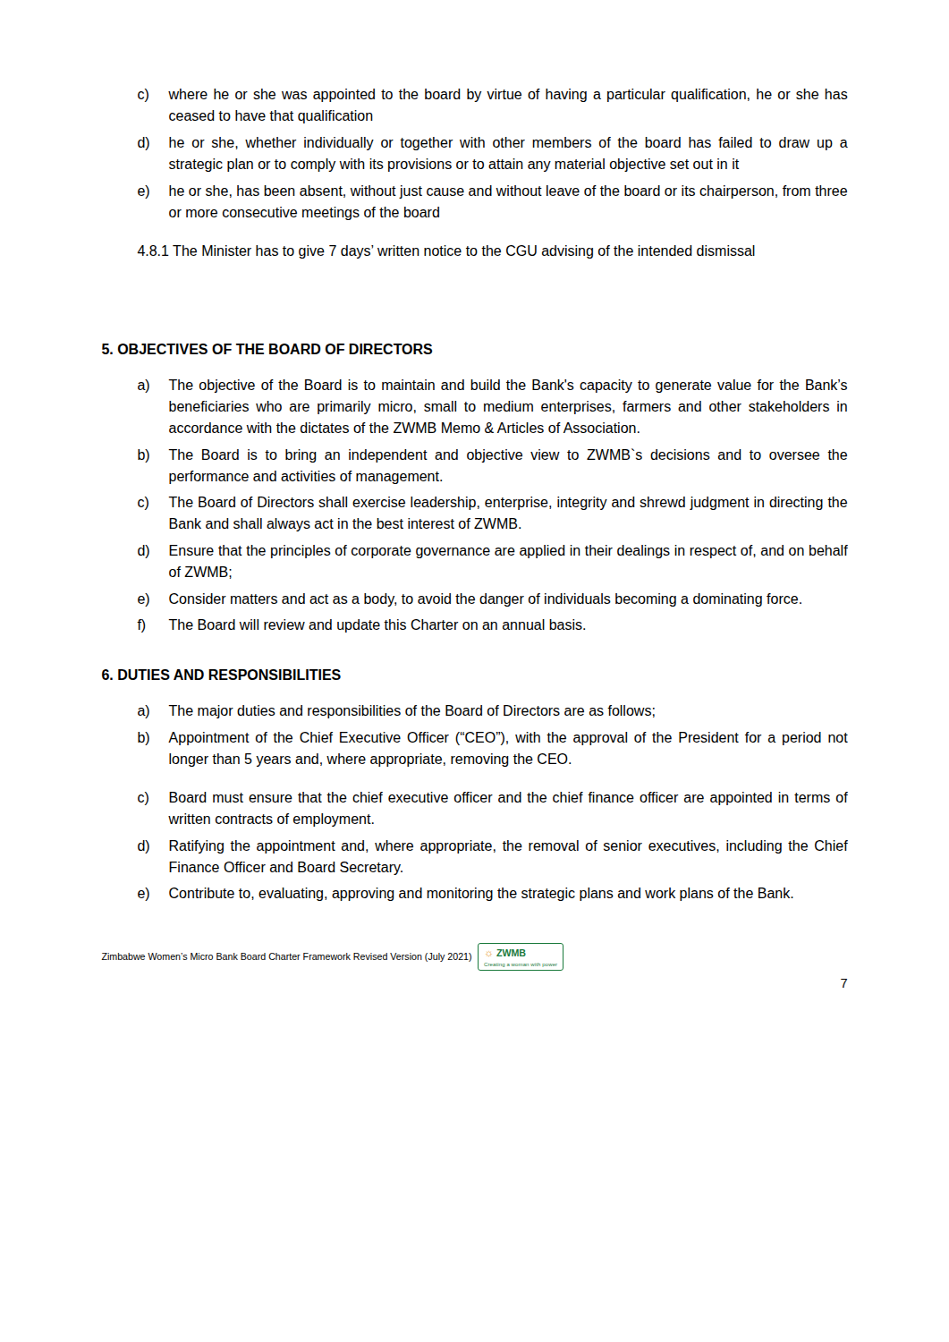c) where he or she was appointed to the board by virtue of having a particular qualification, he or she has ceased to have that qualification
d) he or she, whether individually or together with other members of the board has failed to draw up a strategic plan or to comply with its provisions or to attain any material objective set out in it
e) he or she, has been absent, without just cause and without leave of the board or its chairperson, from three or more consecutive meetings of the board
4.8.1 The Minister has to give 7 days’ written notice to the CGU advising of the intended dismissal
5. OBJECTIVES OF THE BOARD OF DIRECTORS
a) The objective of the Board is to maintain and build the Bank's capacity to generate value for the Bank’s beneficiaries who are primarily micro, small to medium enterprises, farmers and other stakeholders in accordance with the dictates of the ZWMB Memo & Articles of Association.
b) The Board is to bring an independent and objective view to ZWMB`s decisions and to oversee the performance and activities of management.
c) The Board of Directors shall exercise leadership, enterprise, integrity and shrewd judgment in directing the Bank and shall always act in the best interest of ZWMB.
d) Ensure that the principles of corporate governance are applied in their dealings in respect of, and on behalf of ZWMB;
e) Consider matters and act as a body, to avoid the danger of individuals becoming a dominating force.
f) The Board will review and update this Charter on an annual basis.
6. DUTIES AND RESPONSIBILITIES
a) The major duties and responsibilities of the Board of Directors are as follows;
b) Appointment of the Chief Executive Officer (“CEO”), with the approval of the President for a period not longer than 5 years and, where appropriate, removing the CEO.
c) Board must ensure that the chief executive officer and the chief finance officer are appointed in terms of written contracts of employment.
d) Ratifying the appointment and, where appropriate, the removal of senior executives, including the Chief Finance Officer and Board Secretary.
e) Contribute to, evaluating, approving and monitoring the strategic plans and work plans of the Bank.
Zimbabwe Women’s Micro Bank Board Charter Framework Revised Version (July 2021) ☼ ZWMBCreating a woman with power
7